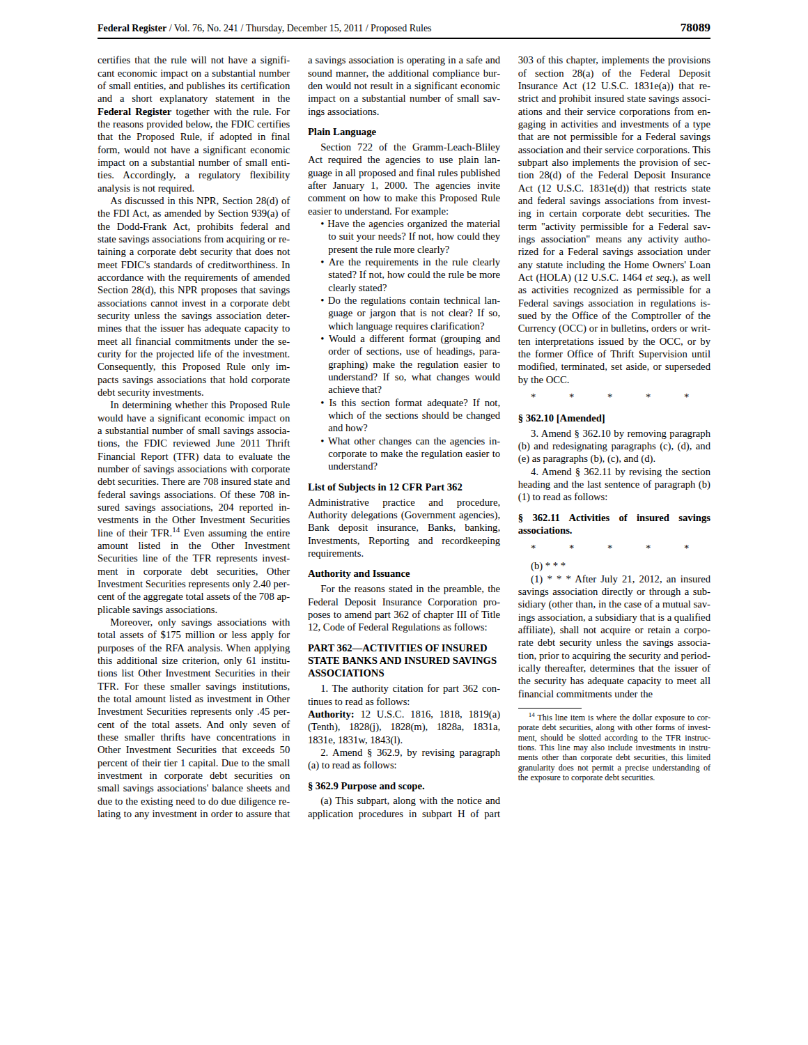Federal Register / Vol. 76, No. 241 / Thursday, December 15, 2011 / Proposed Rules
78089
certifies that the rule will not have a significant economic impact on a substantial number of small entities, and publishes its certification and a short explanatory statement in the Federal Register together with the rule. For the reasons provided below, the FDIC certifies that the Proposed Rule, if adopted in final form, would not have a significant economic impact on a substantial number of small entities. Accordingly, a regulatory flexibility analysis is not required.
As discussed in this NPR, Section 28(d) of the FDI Act, as amended by Section 939(a) of the Dodd-Frank Act, prohibits federal and state savings associations from acquiring or retaining a corporate debt security that does not meet FDIC's standards of creditworthiness. In accordance with the requirements of amended Section 28(d), this NPR proposes that savings associations cannot invest in a corporate debt security unless the savings association determines that the issuer has adequate capacity to meet all financial commitments under the security for the projected life of the investment. Consequently, this Proposed Rule only impacts savings associations that hold corporate debt security investments.
In determining whether this Proposed Rule would have a significant economic impact on a substantial number of small savings associations, the FDIC reviewed June 2011 Thrift Financial Report (TFR) data to evaluate the number of savings associations with corporate debt securities. There are 708 insured state and federal savings associations. Of these 708 insured savings associations, 204 reported investments in the Other Investment Securities line of their TFR.14 Even assuming the entire amount listed in the Other Investment Securities line of the TFR represents investment in corporate debt securities, Other Investment Securities represents only 2.40 percent of the aggregate total assets of the 708 applicable savings associations.
Moreover, only savings associations with total assets of $175 million or less apply for purposes of the RFA analysis. When applying this additional size criterion, only 61 institutions list Other Investment Securities in their TFR. For these smaller savings institutions, the total amount listed as investment in Other Investment Securities represents only .45 percent of the total assets. And only seven of these smaller thrifts have concentrations in Other Investment Securities that exceeds 50 percent of their tier 1 capital. Due to the small investment in corporate debt securities on small savings associations' balance sheets and due to the existing need to do due diligence relating to any investment in order to assure that a savings association is operating in a safe and sound manner, the additional compliance burden would not result in a significant economic impact on a substantial number of small savings associations.
Plain Language
Section 722 of the Gramm-Leach-Bliley Act required the agencies to use plain language in all proposed and final rules published after January 1, 2000. The agencies invite comment on how to make this Proposed Rule easier to understand. For example:
Have the agencies organized the material to suit your needs? If not, how could they present the rule more clearly?
Are the requirements in the rule clearly stated? If not, how could the rule be more clearly stated?
Do the regulations contain technical language or jargon that is not clear? If so, which language requires clarification?
Would a different format (grouping and order of sections, use of headings, paragraphing) make the regulation easier to understand? If so, what changes would achieve that?
Is this section format adequate? If not, which of the sections should be changed and how?
What other changes can the agencies incorporate to make the regulation easier to understand?
List of Subjects in 12 CFR Part 362
Administrative practice and procedure, Authority delegations (Government agencies), Bank deposit insurance, Banks, banking, Investments, Reporting and recordkeeping requirements.
Authority and Issuance
For the reasons stated in the preamble, the Federal Deposit Insurance Corporation proposes to amend part 362 of chapter III of Title 12, Code of Federal Regulations as follows:
PART 362—ACTIVITIES OF INSURED STATE BANKS AND INSURED SAVINGS ASSOCIATIONS
1. The authority citation for part 362 continues to read as follows:
Authority: 12 U.S.C. 1816, 1818, 1819(a) (Tenth), 1828(j), 1828(m), 1828a, 1831a, 1831e, 1831w, 1843(l).
2. Amend § 362.9, by revising paragraph (a) to read as follows:
§ 362.9 Purpose and scope.
(a) This subpart, along with the notice and application procedures in subpart H of part 303 of this chapter, implements the provisions of section 28(a) of the Federal Deposit Insurance Act (12 U.S.C. 1831e(a)) that restrict and prohibit insured state savings associations and their service corporations from engaging in activities and investments of a type that are not permissible for a Federal savings association and their service corporations. This subpart also implements the provision of section 28(d) of the Federal Deposit Insurance Act (12 U.S.C. 1831e(d)) that restricts state and federal savings associations from investing in certain corporate debt securities. The term ''activity permissible for a Federal savings association'' means any activity authorized for a Federal savings association under any statute including the Home Owners' Loan Act (HOLA) (12 U.S.C. 1464 et seq.), as well as activities recognized as permissible for a Federal savings association in regulations issued by the Office of the Comptroller of the Currency (OCC) or in bulletins, orders or written interpretations issued by the OCC, or by the former Office of Thrift Supervision until modified, terminated, set aside, or superseded by the OCC.
* * * * *
§ 362.10 [Amended]
3. Amend § 362.10 by removing paragraph (b) and redesignating paragraphs (c), (d), and (e) as paragraphs (b), (c), and (d).
4. Amend § 362.11 by revising the section heading and the last sentence of paragraph (b)(1) to read as follows:
§ 362.11 Activities of insured savings associations.
* * * * *
(b) * * *
(1) * * * After July 21, 2012, an insured savings association directly or through a subsidiary (other than, in the case of a mutual savings association, a subsidiary that is a qualified affiliate), shall not acquire or retain a corporate debt security unless the savings association, prior to acquiring the security and periodically thereafter, determines that the issuer of the security has adequate capacity to meet all financial commitments under the
14 This line item is where the dollar exposure to corporate debt securities, along with other forms of investment, should be slotted according to the TFR instructions. This line may also include investments in instruments other than corporate debt securities, this limited granularity does not permit a precise understanding of the exposure to corporate debt securities.